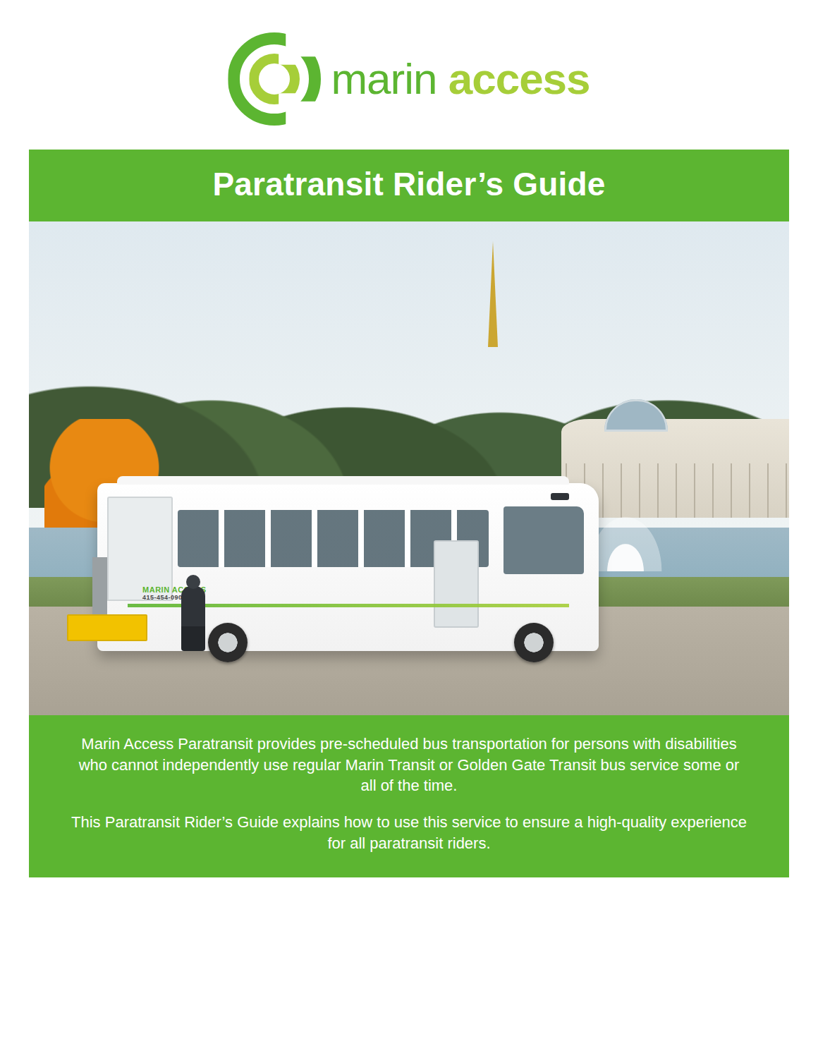marin access
Paratransit Rider’s Guide
MARIN ACCESS415-454-0902
Marin Access Paratransit provides pre-scheduled bus transportation for persons with disabilities who cannot independently use regular Marin Transit or Golden Gate Transit bus service some or all of the time.
This Paratransit Rider’s Guide explains how to use this service to ensure a high-quality experience for all paratransit riders.